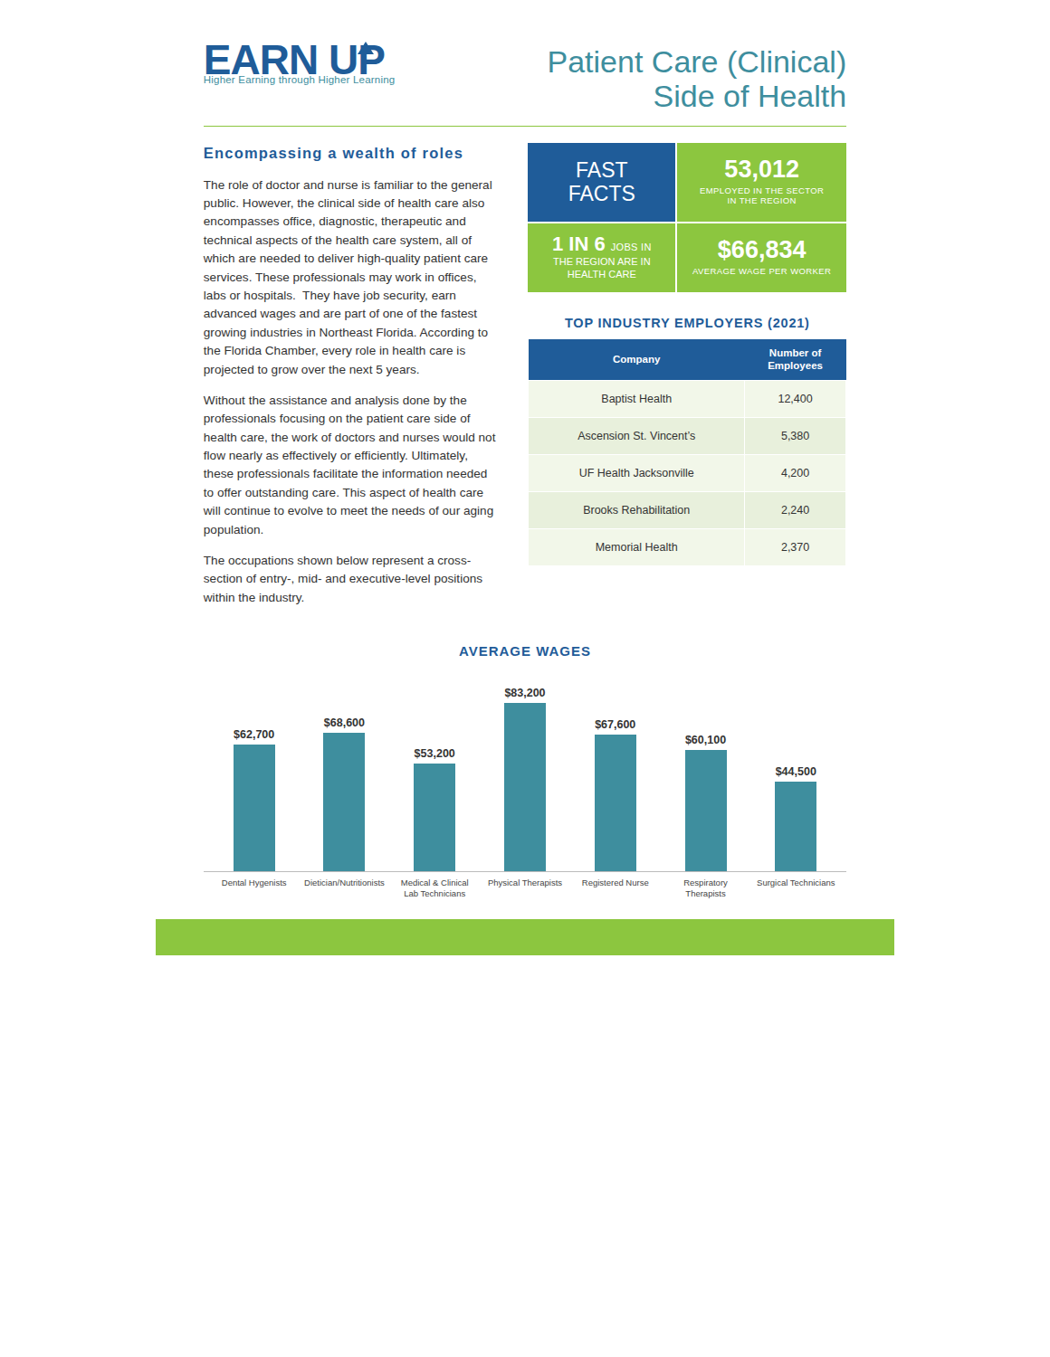EARN UP
Higher Earning through Higher Learning
Patient Care (Clinical)
Side of Health
Encompassing a wealth of roles
The role of doctor and nurse is familiar to the general public. However, the clinical side of health care also encompasses office, diagnostic, therapeutic and technical aspects of the health care system, all of which are needed to deliver high-quality patient care services. These professionals may work in offices, labs or hospitals. They have job security, earn advanced wages and are part of one of the fastest growing industries in Northeast Florida. According to the Florida Chamber, every role in health care is projected to grow over the next 5 years.
Without the assistance and analysis done by the professionals focusing on the patient care side of health care, the work of doctors and nurses would not flow nearly as effectively or efficiently. Ultimately, these professionals facilitate the information needed to offer outstanding care. This aspect of health care will continue to evolve to meet the needs of our aging population.
The occupations shown below represent a cross-section of entry-, mid- and executive-level positions within the industry.
FAST
FACTS
53,012
EMPLOYED IN THE SECTOR
IN THE REGION
1 IN 6 JOBS IN
THE REGION ARE IN
HEALTH CARE
$66,834
AVERAGE WAGE PER WORKER
TOP INDUSTRY EMPLOYERS (2021)
| Company | Number of Employees |
| --- | --- |
| Baptist Health | 12,400 |
| Ascension St. Vincent’s | 5,380 |
| UF Health Jacksonville | 4,200 |
| Brooks Rehabilitation | 2,240 |
| Memorial Health | 2,370 |
AVERAGE WAGES
$62,700
$68,600
$53,200
$83,200
$67,600
$60,100
$44,500
Dental Hygenists
Dietician/Nutritionists
Medical & Clinical
Lab Technicians
Physical Therapists
Registered Nurse
Respiratory
Therapists
Surgical Technicians